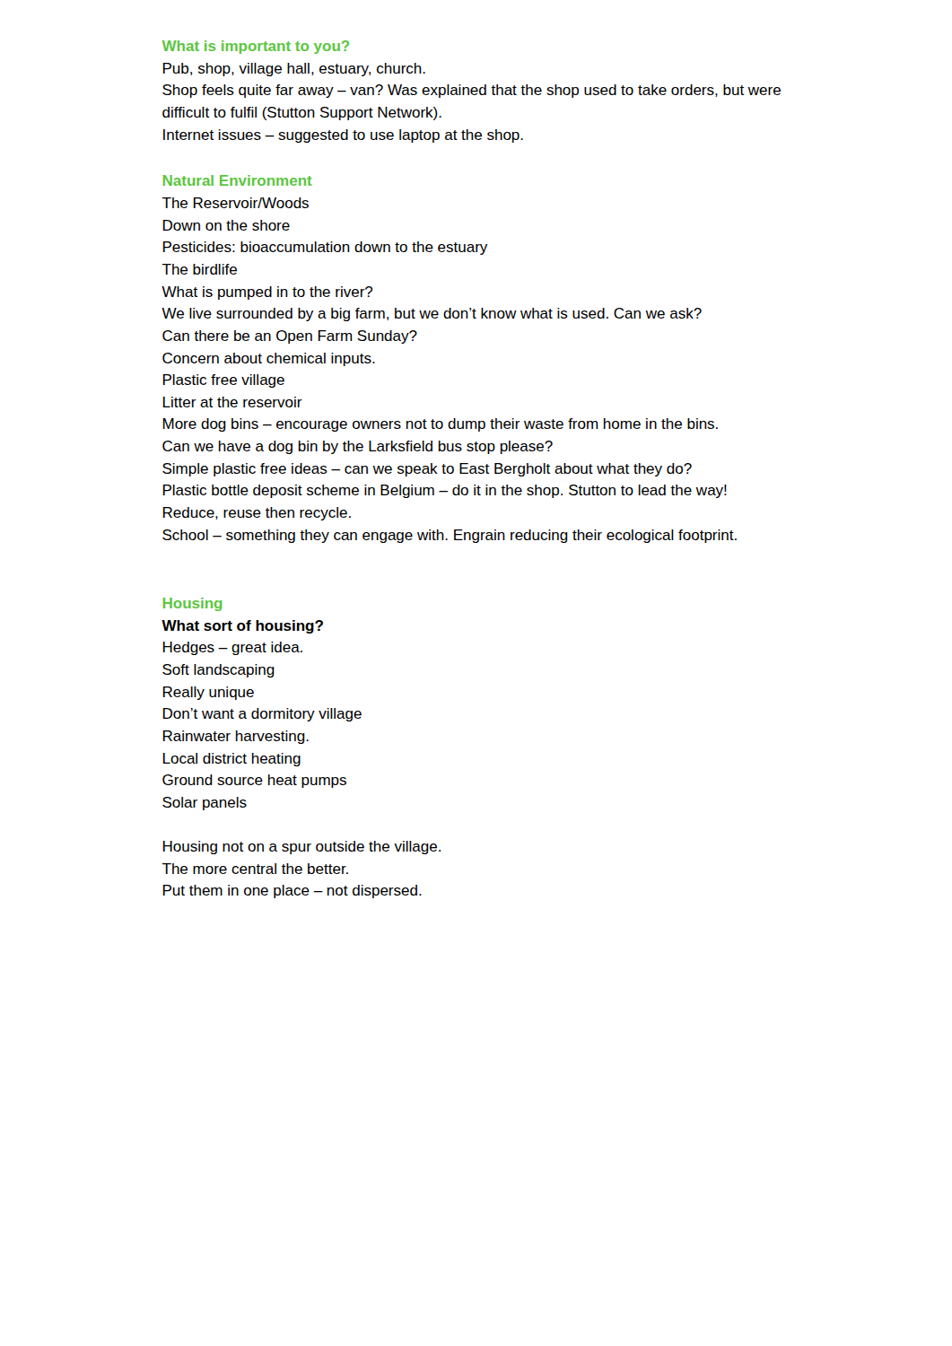What is important to you?
Pub, shop, village hall, estuary, church.
Shop feels quite far away – van? Was explained that the shop used to take orders, but were difficult to fulfil (Stutton Support Network).
Internet issues – suggested to use laptop at the shop.
Natural Environment
The Reservoir/Woods
Down on the shore
Pesticides: bioaccumulation down to the estuary
The birdlife
What is pumped in to the river?
We live surrounded by a big farm, but we don’t know what is used. Can we ask?
Can there be an Open Farm Sunday?
Concern about chemical inputs.
Plastic free village
Litter at the reservoir
More dog bins – encourage owners not to dump their waste from home in the bins.
Can we have a dog bin by the Larksfield bus stop please?
Simple plastic free ideas – can we speak to East Bergholt about what they do?
Plastic bottle deposit scheme in Belgium – do it in the shop. Stutton to lead the way!
Reduce, reuse then recycle.
School – something they can engage with. Engrain reducing their ecological footprint.
Housing
What sort of housing?
Hedges – great idea.
Soft landscaping
Really unique
Don’t want a dormitory village
Rainwater harvesting.
Local district heating
Ground source heat pumps
Solar panels
Housing not on a spur outside the village.
The more central the better.
Put them in one place – not dispersed.